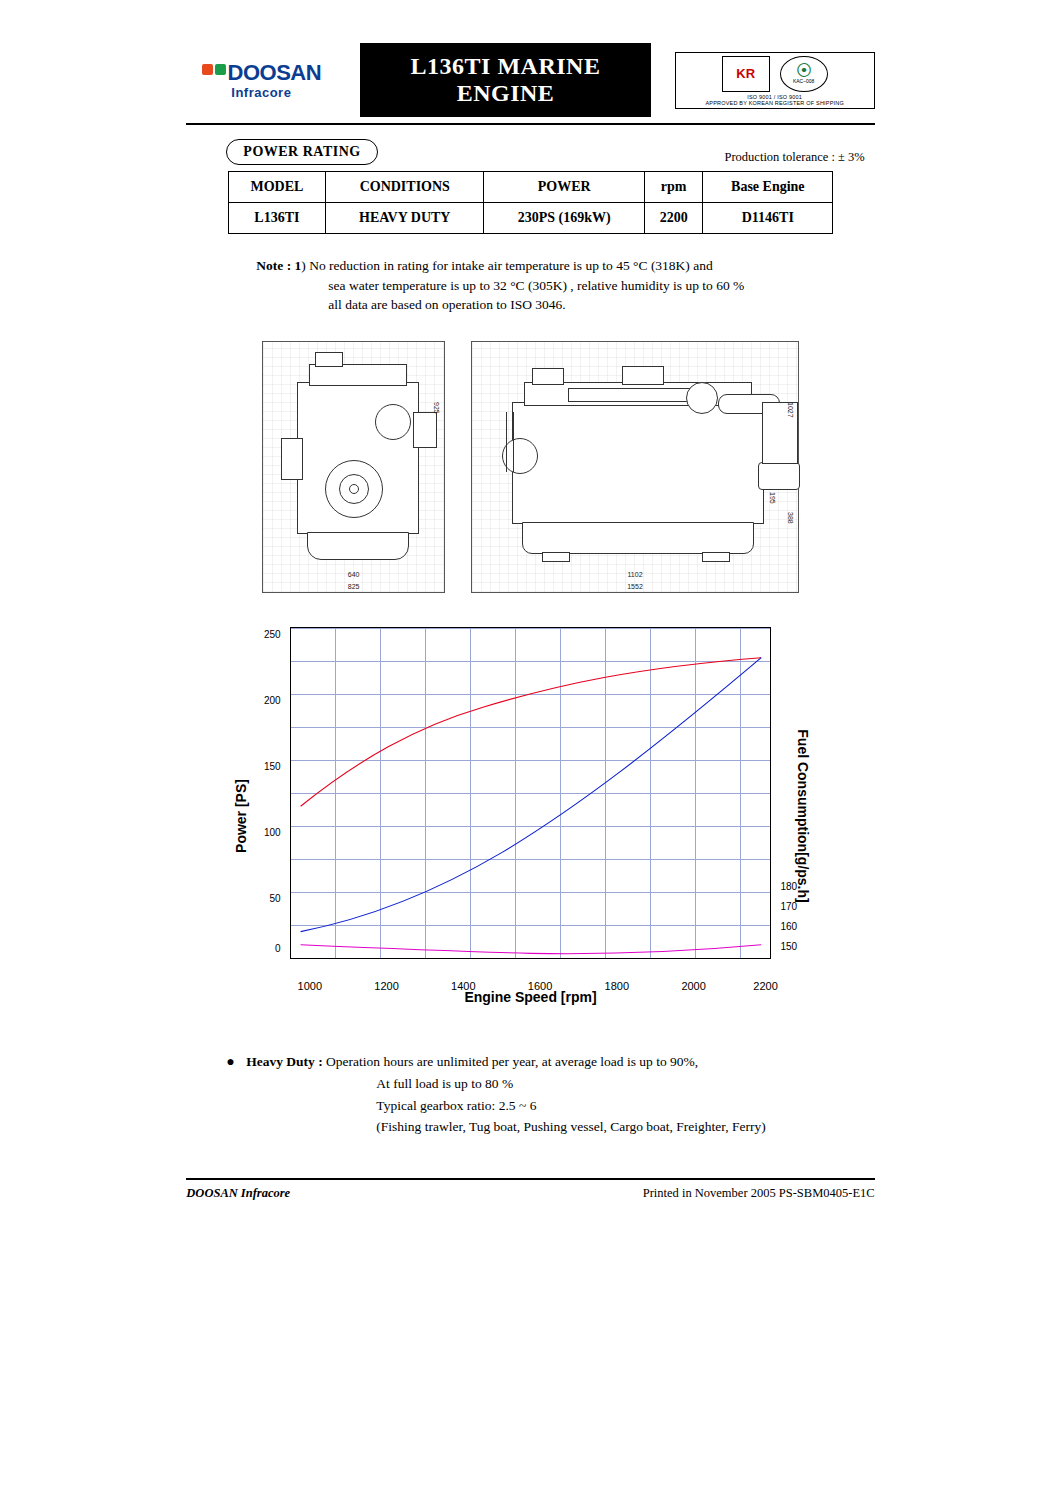DOOSAN Infracore
L136TI MARINE ENGINE
KR
⦿
KAC–008
ISO 9001 / ISO 9001
APPROVED BY KOREAN REGISTER OF SHIPPING
POWER RATING
Production tolerance : ± 3%
| MODEL | CONDITIONS | POWER | rpm | Base Engine |
| --- | --- | --- | --- | --- |
| L136TI | HEAVY DUTY | 230PS (169kW) | 2200 | D1146TI |
Note : 1) No reduction in rating for intake air temperature is up to 45 °C (318K) and sea water temperature is up to 32 °C (305K) , relative humidity is up to 60 % all data are based on operation to ISO 3046.
925
640
825
1027
195
388
1102
1552
Power [PS]
Fuel Consumption[g/ps.h]
250 200 150 100 50 0
180 170 160 150
1000 1200 1400 1600 1800 2000 2200
Engine Speed [rpm]
● Heavy Duty : Operation hours are unlimited per year, at average load is up to 90%, At full load is up to 80 % Typical gearbox ratio: 2.5 ~ 6 (Fishing trawler, Tug boat, Pushing vessel, Cargo boat, Freighter, Ferry)
DOOSAN Infracore
Printed in November 2005 PS-SBM0405-E1C